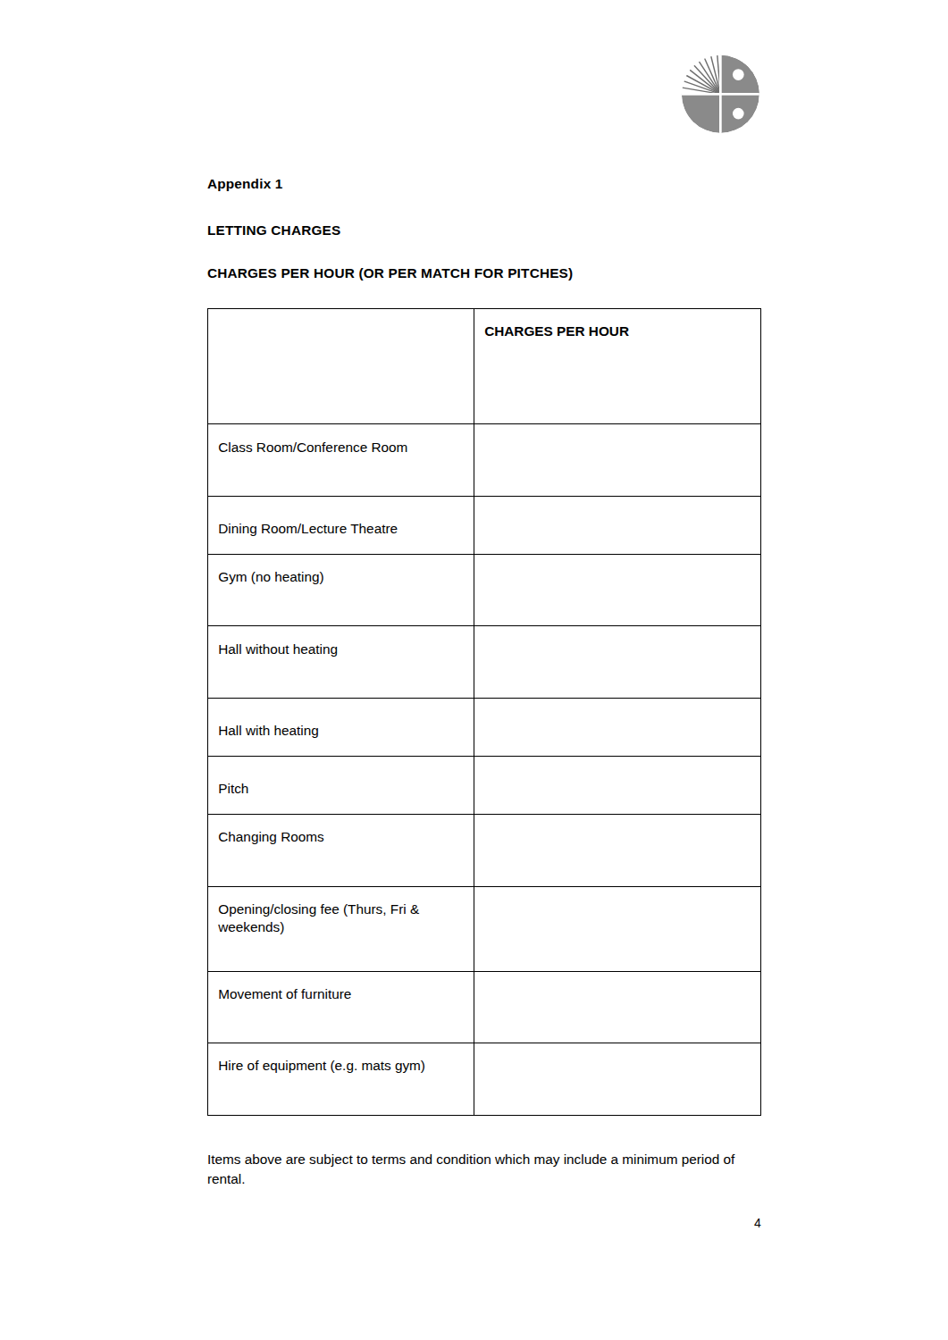Appendix 1
LETTING CHARGES
CHARGES PER HOUR (OR PER MATCH FOR PITCHES)
| | CHARGES PER HOUR |
| Class Room/Conference Room | |
| Dining Room/Lecture Theatre | |
| Gym (no heating) | |
| Hall without heating | |
| Hall with heating | |
| Pitch | |
| Changing Rooms | |
| Opening/closing fee (Thurs, Fri & weekends) | |
| Movement of furniture | |
| Hire of equipment (e.g. mats gym) | |
Items above are subject to terms and condition which may include a minimum period of rental.
4